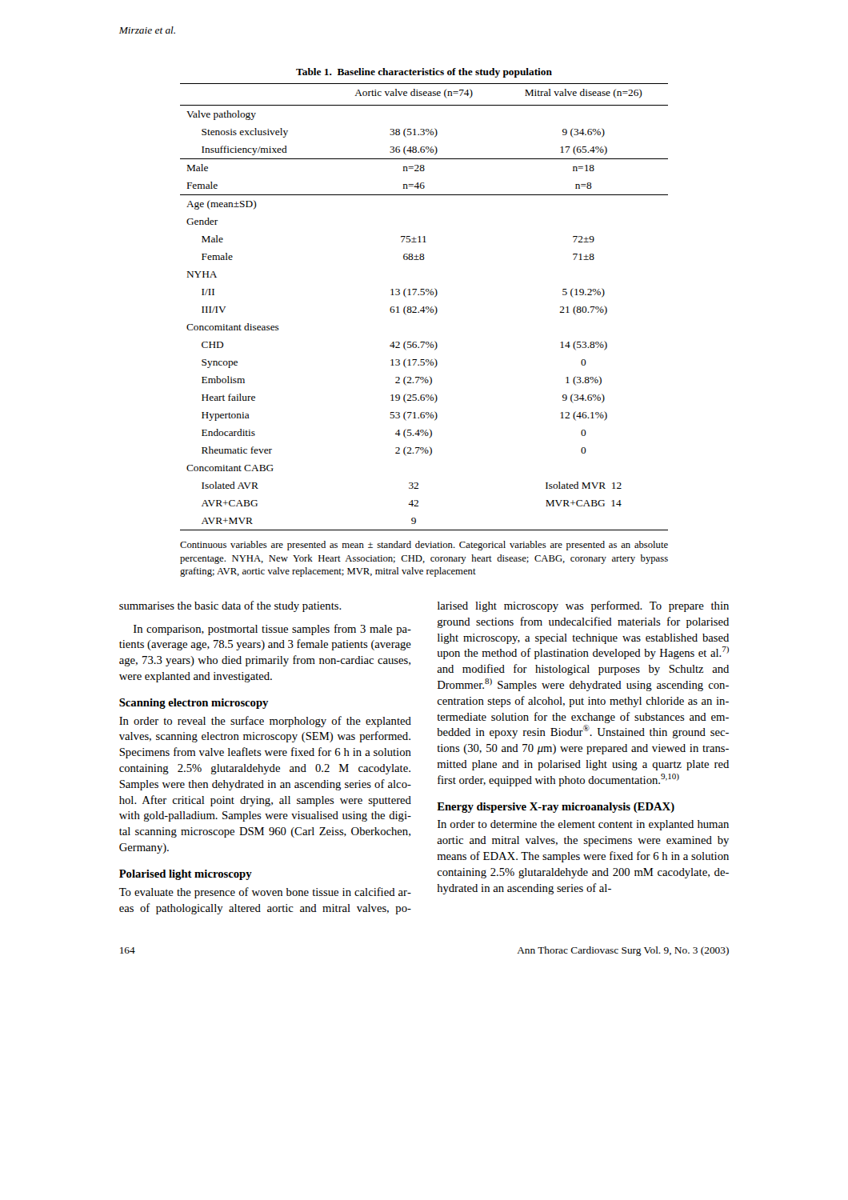Mirzaie et al.
Table 1. Baseline characteristics of the study population
| | Aortic valve disease (n=74) | Mitral valve disease (n=26) |
| --- | --- | --- |
| Valve pathology | | |
| Stenosis exclusively | 38 (51.3%) | 9 (34.6%) |
| Insufficiency/mixed | 36 (48.6%) | 17 (65.4%) |
| Male | n=28 | n=18 |
| Female | n=46 | n=8 |
| Age (mean±SD) | | |
| Gender | | |
| Male | 75±11 | 72±9 |
| Female | 68±8 | 71±8 |
| NYHA | | |
| I/II | 13 (17.5%) | 5 (19.2%) |
| III/IV | 61 (82.4%) | 21 (80.7%) |
| Concomitant diseases | | |
| CHD | 42 (56.7%) | 14 (53.8%) |
| Syncope | 13 (17.5%) | 0 |
| Embolism | 2 (2.7%) | 1 (3.8%) |
| Heart failure | 19 (25.6%) | 9 (34.6%) |
| Hypertonia | 53 (71.6%) | 12 (46.1%) |
| Endocarditis | 4 (5.4%) | 0 |
| Rheumatic fever | 2 (2.7%) | 0 |
| Concomitant CABG | | |
| Isolated AVR | 32 | Isolated MVR 12 |
| AVR+CABG | 42 | MVR+CABG 14 |
| AVR+MVR | 9 | |
Continuous variables are presented as mean ± standard deviation. Categorical variables are presented as an absolute percentage. NYHA, New York Heart Association; CHD, coronary heart disease; CABG, coronary artery bypass grafting; AVR, aortic valve replacement; MVR, mitral valve replacement
summarises the basic data of the study patients.
In comparison, postmortal tissue samples from 3 male patients (average age, 78.5 years) and 3 female patients (average age, 73.3 years) who died primarily from non-cardiac causes, were explanted and investigated.
Scanning electron microscopy
In order to reveal the surface morphology of the explanted valves, scanning electron microscopy (SEM) was performed. Specimens from valve leaflets were fixed for 6 h in a solution containing 2.5% glutaraldehyde and 0.2 M cacodylate. Samples were then dehydrated in an ascending series of alcohol. After critical point drying, all samples were sputtered with gold-palladium. Samples were visualised using the digital scanning microscope DSM 960 (Carl Zeiss, Oberkochen, Germany).
Polarised light microscopy
To evaluate the presence of woven bone tissue in calcified areas of pathologically altered aortic and mitral valves, polarised light microscopy was performed. To prepare thin ground sections from undecalcified materials for polarised light microscopy, a special technique was established based upon the method of plastination developed by Hagens et al.7) and modified for histological purposes by Schultz and Drommer.8) Samples were dehydrated using ascending concentration steps of alcohol, put into methyl chloride as an intermediate solution for the exchange of substances and embedded in epoxy resin Biodur®. Unstained thin ground sections (30, 50 and 70 μm) were prepared and viewed in transmitted plane and in polarised light using a quartz plate red first order, equipped with photo documentation.9,10)
Energy dispersive X-ray microanalysis (EDAX)
In order to determine the element content in explanted human aortic and mitral valves, the specimens were examined by means of EDAX. The samples were fixed for 6 h in a solution containing 2.5% glutaraldehyde and 200 mM cacodylate, dehydrated in an ascending series of al-
164 Ann Thorac Cardiovasc Surg Vol. 9, No. 3 (2003)